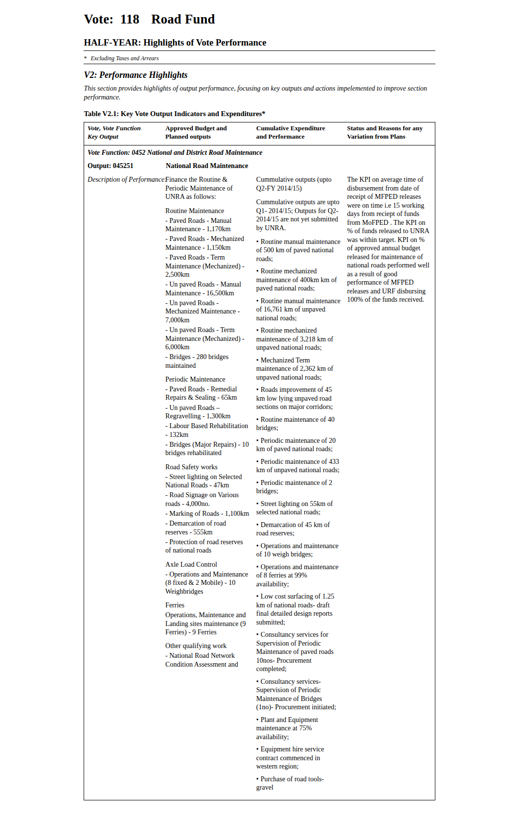Vote: 118 Road Fund
HALF-YEAR: Highlights of Vote Performance
*Excluding Taxes and Arrears
V2: Performance Highlights
This section provides highlights of output performance, focusing on key outputs and actions impelemented to improve section performance.
Table V2.1: Key Vote Output Indicators and Expenditures*
| Vote, Vote Function Key Output | Approved Budget and Planned outputs | Cumulative Expenditure and Performance | Status and Reasons for any Variation from Plans |
| --- | --- | --- | --- |
| Vote Function: 0452 National and District Road Maintenance |
| Output: 045251 National Road Maintenance |
| Description of Performance: | Finance the Routine & Periodic Maintenance of UNRA as follows: Routine Maintenance - Paved Roads - Manual Maintenance - 1,170km - Paved Roads - Mechanized Maintenance - 1,150km - Paved Roads - Term Maintenance (Mechanized) - 2,500km - Un paved Roads - Manual Maintenance - 16,500km - Un paved Roads - Mechanized Maintenance - 7,000km - Un paved Roads - Term Maintenance (Mechanized) - 6,000km - Bridges - 280 bridges maintained Periodic Maintenance - Paved Roads - Remedial Repairs & Sealing - 65km - Un paved Roads – Regravelling - 1,300km - Labour Based Rehabilitation - 132km - Bridges (Major Repairs) - 10 bridges rehabilitated Road Safety works - Street lighting on Selected National Roads - 47km - Road Signage on Various roads - 4,000no. - Marking of Roads - 1,100km - Demarcation of road reserves - 555km - Protection of road reserves of national roads Axle Load Control - Operations and Maintenance (8 fixed & 2 Mobile) - 10 Weighbridges Ferries Operations, Maintenance and Landing sites maintenance (9 Ferries) - 9 Ferries Other qualifying work - National Road Network Condition Assessment and | Cummulative outputs (upto Q2-FY 2014/15) Cummulative outputs are upto Q1- 2014/15; Outputs for Q2-2014/15 are not yet submitted by UNRA. Routine manual maintenance of 500 km of paved national roads; Routine mechanized maintenance of 400km km of paved national roads; Routine manual maintenance of 16,761 km of unpaved national roads; Routine mechanized maintenance of 3,218 km of unpaved national roads; Mechanized Term maintenance of 2,362 km of unpaved national roads; Roads improvement of 45 km low lying unpaved road sections on major corridors; Routine maintenance of 40 bridges; Periodic maintenance of 20 km of paved national roads; Periodic maintenance of 433 km of unpaved national roads; Periodic maintenance of 2 bridges; Street lighting on 55km of selected national roads; Demarcation of 45 km of road reserves; Operations and maintenance of 10 weigh bridges; Operations and maintenance of 8 ferries at 99% availability; Low cost surfacing of 1.25 km of national roads- draft final detailed design reports submitted; Consultancy services for Supervision of Periodic Maintenance of paved roads 10nos- Procurement completed; Consultancy services- Supervision of Periodic Maintenance of Bridges (1no)- Procurement initiated; Plant and Equipment maintenance at 75% availability; Equipment hire service contract commenced in western region; Purchase of road tools- gravel | The KPI on average time of disbursement from date of receipt of MFPED releases were on time i.e 15 working days from reciept of funds from MoFPED . The KPI on % of funds released to UNRA was within target. KPI on % of approved annual budget released for maintenance of national roads performed well as a result of good performance of MFPED releases and URF disbursing 100% of the funds received. |